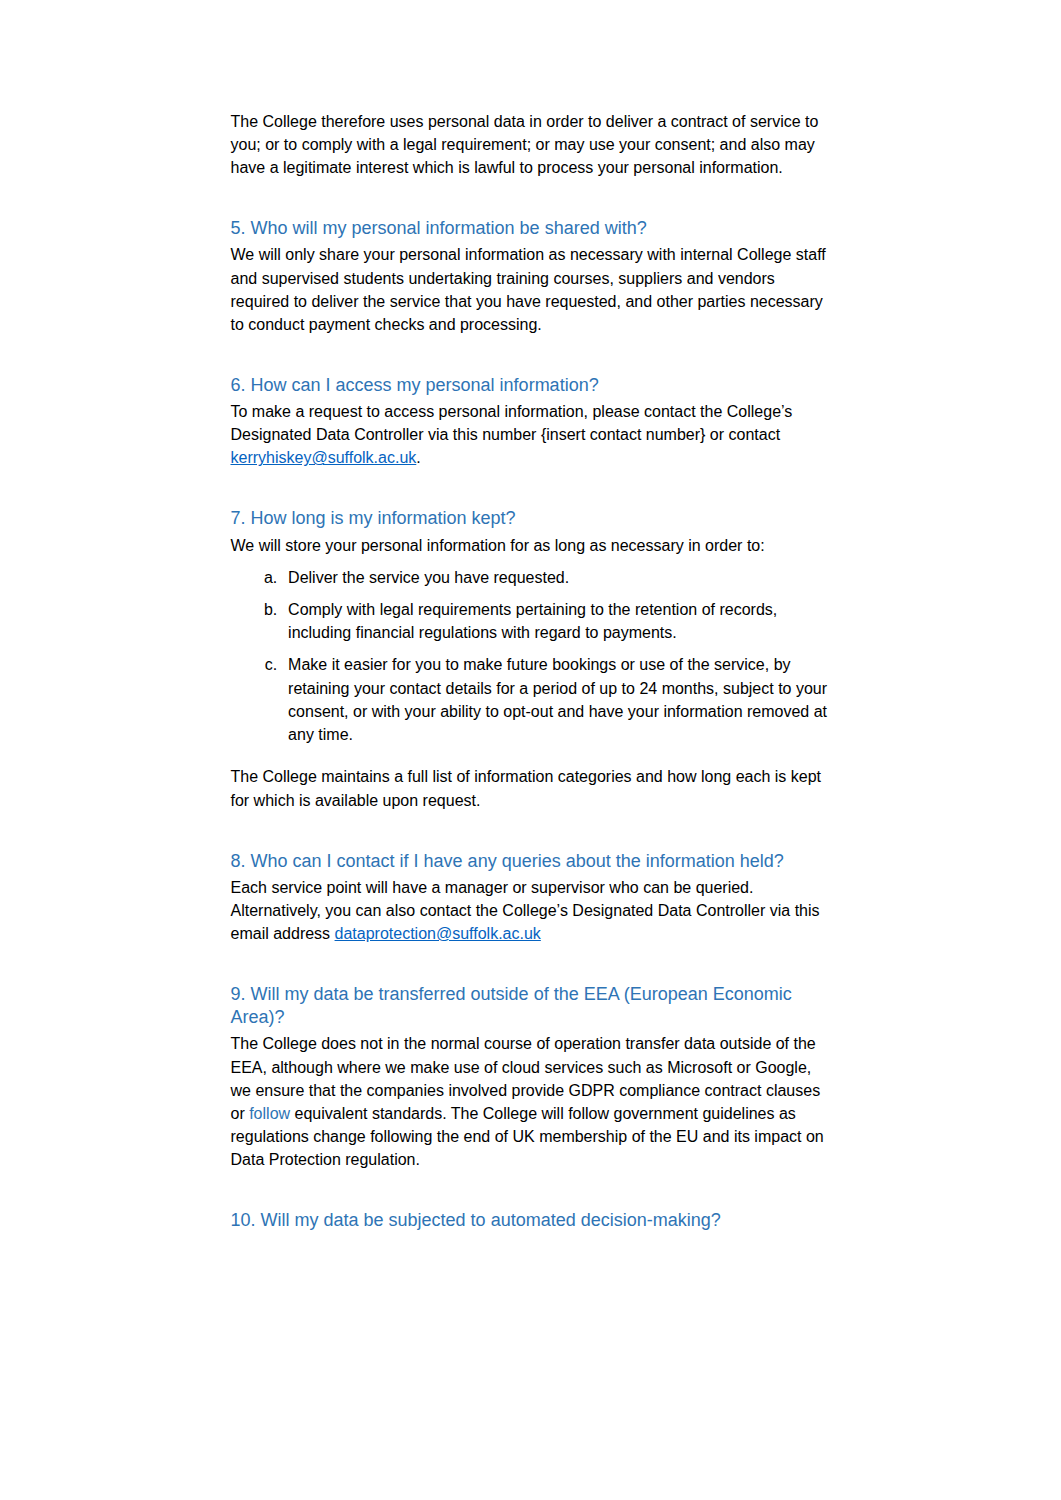The College therefore uses personal data in order to deliver a contract of service to you; or to comply with a legal requirement; or may use your consent; and also may have a legitimate interest which is lawful to process your personal information.
5. Who will my personal information be shared with?
We will only share your personal information as necessary with internal College staff and supervised students undertaking training courses, suppliers and vendors required to deliver the service that you have requested, and other parties necessary to conduct payment checks and processing.
6. How can I access my personal information?
To make a request to access personal information, please contact the College’s Designated Data Controller via this number {insert contact number} or contact kerryhiskey@suffolk.ac.uk.
7. How long is my information kept?
We will store your personal information for as long as necessary in order to:
Deliver the service you have requested.
Comply with legal requirements pertaining to the retention of records, including financial regulations with regard to payments.
Make it easier for you to make future bookings or use of the service, by retaining your contact details for a period of up to 24 months, subject to your consent, or with your ability to opt-out and have your information removed at any time.
The College maintains a full list of information categories and how long each is kept for which is available upon request.
8. Who can I contact if I have any queries about the information held?
Each service point will have a manager or supervisor who can be queried.
Alternatively, you can also contact the College’s Designated Data Controller via this email address dataprotection@suffolk.ac.uk
9. Will my data be transferred outside of the EEA (European Economic Area)?
The College does not in the normal course of operation transfer data outside of the EEA, although where we make use of cloud services such as Microsoft or Google, we ensure that the companies involved provide GDPR compliance contract clauses or follow equivalent standards. The College will follow government guidelines as regulations change following the end of UK membership of the EU and its impact on Data Protection regulation.
10. Will my data be subjected to automated decision-making?